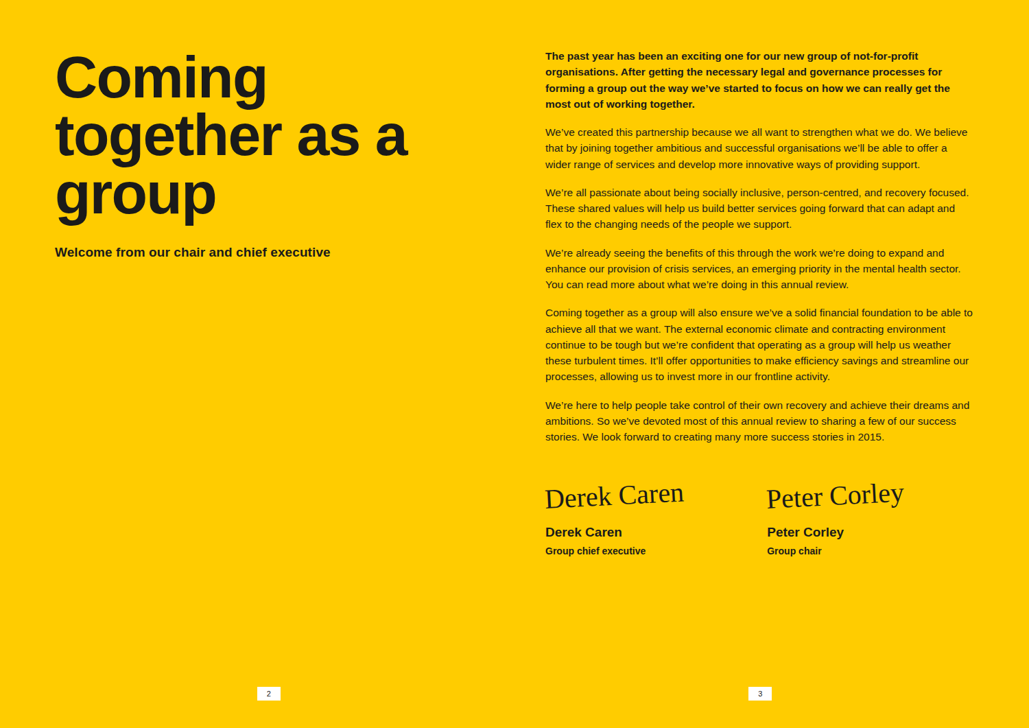Coming together as a group
Welcome from our chair and chief executive
The past year has been an exciting one for our new group of not-for-profit organisations. After getting the necessary legal and governance processes for forming a group out the way we’ve started to focus on how we can really get the most out of working together.
We’ve created this partnership because we all want to strengthen what we do. We believe that by joining together ambitious and successful organisations we’ll be able to offer a wider range of services and develop more innovative ways of providing support.
We’re all passionate about being socially inclusive, person-centred, and recovery focused. These shared values will help us build better services going forward that can adapt and flex to the changing needs of the people we support.
We’re already seeing the benefits of this through the work we’re doing to expand and enhance our provision of crisis services, an emerging priority in the mental health sector. You can read more about what we’re doing in this annual review.
Coming together as a group will also ensure we’ve a solid financial foundation to be able to achieve all that we want. The external economic climate and contracting environment continue to be tough but we’re confident that operating as a group will help us weather these turbulent times. It’ll offer opportunities to make efficiency savings and streamline our processes, allowing us to invest more in our frontline activity.
We’re here to help people take control of their own recovery and achieve their dreams and ambitions. So we’ve devoted most of this annual review to sharing a few of our success stories. We look forward to creating many more success stories in 2015.
Derek Caren
Derek Caren
Group chief executive
Peter Corley
Peter Corley
Group chair
2 3